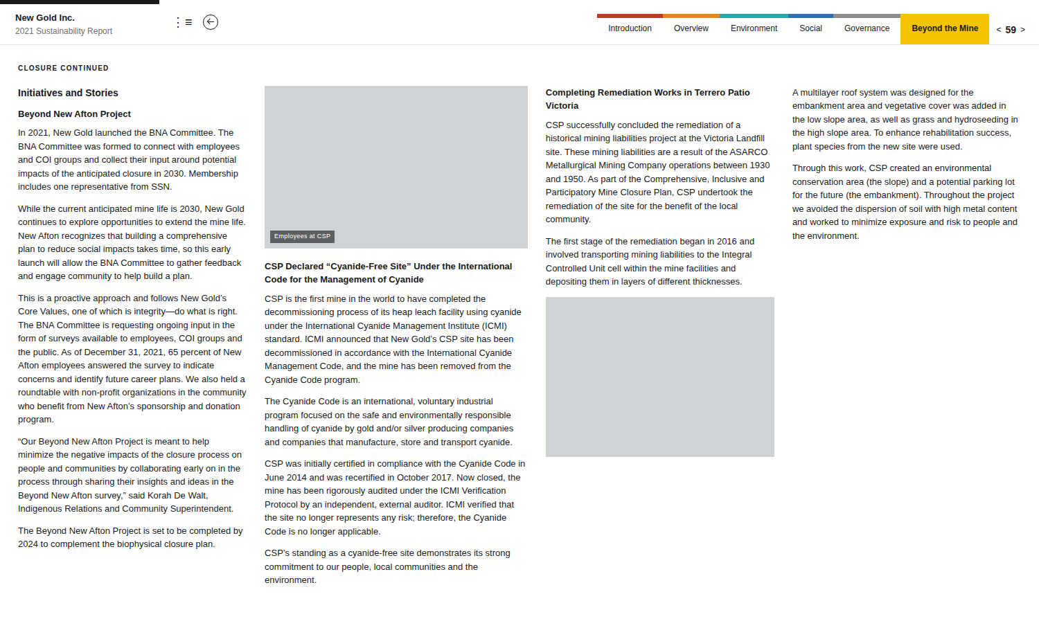New Gold Inc. 2021 Sustainability Report
⋮≡
Introduction Overview Environment Social Governance Beyond the Mine
<59>
Closure continued
Initiatives and Stories
Beyond New Afton Project
In 2021, New Gold launched the BNA Committee. The BNA Committee was formed to connect with employees and COI groups and collect their input around potential impacts of the anticipated closure in 2030. Membership includes one representative from SSN.
While the current anticipated mine life is 2030, New Gold continues to explore opportunities to extend the mine life. New Afton recognizes that building a comprehensive plan to reduce social impacts takes time, so this early launch will allow the BNA Committee to gather feedback and engage community to help build a plan.
This is a proactive approach and follows New Gold’s Core Values, one of which is integrity—do what is right. The BNA Committee is requesting ongoing input in the form of surveys available to employees, COI groups and the public. As of December 31, 2021, 65 percent of New Afton employees answered the survey to indicate concerns and identify future career plans. We also held a roundtable with non-profit organizations in the community who benefit from New Afton’s sponsorship and donation program.
“Our Beyond New Afton Project is meant to help minimize the negative impacts of the closure process on people and communities by collaborating early on in the process through sharing their insights and ideas in the Beyond New Afton survey,” said Korah De Walt, Indigenous Relations and Community Superintendent.
The Beyond New Afton Project is set to be completed by 2024 to complement the biophysical closure plan.
Employees at CSP
CSP Declared “Cyanide-Free Site” Under the International Code for the Management of Cyanide
CSP is the first mine in the world to have completed the decommissioning process of its heap leach facility using cyanide under the International Cyanide Management Institute (ICMI) standard. ICMI announced that New Gold’s CSP site has been decommissioned in accordance with the International Cyanide Management Code, and the mine has been removed from the Cyanide Code program.
The Cyanide Code is an international, voluntary industrial program focused on the safe and environmentally responsible handling of cyanide by gold and/or silver producing companies and companies that manufacture, store and transport cyanide.
CSP was initially certified in compliance with the Cyanide Code in June 2014 and was recertified in October 2017. Now closed, the mine has been rigorously audited under the ICMI Verification Protocol by an independent, external auditor. ICMI verified that the site no longer represents any risk; therefore, the Cyanide Code is no longer applicable.
CSP’s standing as a cyanide-free site demonstrates its strong commitment to our people, local communities and the environment.
Completing Remediation Works in Terrero Patio Victoria
CSP successfully concluded the remediation of a historical mining liabilities project at the Victoria Landfill site. These mining liabilities are a result of the ASARCO Metallurgical Mining Company operations between 1930 and 1950. As part of the Comprehensive, Inclusive and Participatory Mine Closure Plan, CSP undertook the remediation of the site for the benefit of the local community.
The first stage of the remediation began in 2016 and involved transporting mining liabilities to the Integral Controlled Unit cell within the mine facilities and depositing them in layers of different thicknesses.
A multilayer roof system was designed for the embankment area and vegetative cover was added in the low slope area, as well as grass and hydroseeding in the high slope area. To enhance rehabilitation success, plant species from the new site were used.
Through this work, CSP created an environmental conservation area (the slope) and a potential parking lot for the future (the embankment). Throughout the project we avoided the dispersion of soil with high metal content and worked to minimize exposure and risk to people and the environment.